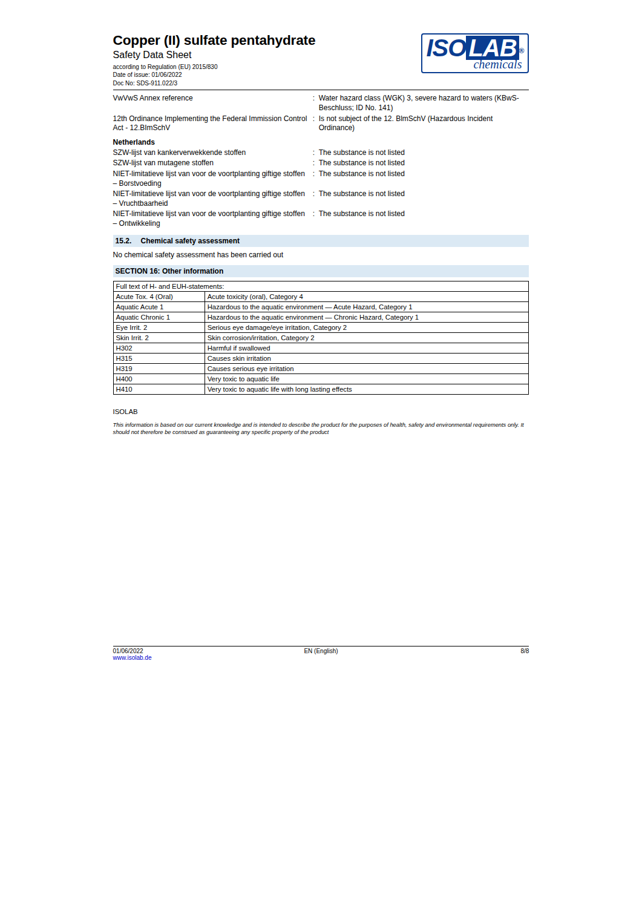Copper (II) sulfate pentahydrate
Safety Data Sheet
according to Regulation (EU) 2015/830
Date of issue: 01/06/2022
Doc No: SDS-911.022/3
ISO LAB® chemicals
VwVwS Annex reference
: Water hazard class (WGK) 3, severe hazard to waters (KBwS-Beschluss; ID No. 141)
12th Ordinance Implementing the Federal Immission Control Act - 12.BImSchV
: Is not subject of the 12. BlmSchV (Hazardous Incident Ordinance)
Netherlands
SZW-lijst van kankerverwekkende stoffen
: The substance is not listed
SZW-lijst van mutagene stoffen
: The substance is not listed
NIET-limitatieve lijst van voor de voortplanting giftige stoffen – Borstvoeding
: The substance is not listed
NIET-limitatieve lijst van voor de voortplanting giftige stoffen – Vruchtbaarheid
: The substance is not listed
NIET-limitatieve lijst van voor de voortplanting giftige stoffen – Ontwikkeling
: The substance is not listed
15.2. Chemical safety assessment
No chemical safety assessment has been carried out
SECTION 16: Other information
| Full text of H- and EUH-statements: |
| Acute Tox. 4 (Oral) | Acute toxicity (oral), Category 4 |
| Aquatic Acute 1 | Hazardous to the aquatic environment — Acute Hazard, Category 1 |
| Aquatic Chronic 1 | Hazardous to the aquatic environment — Chronic Hazard, Category 1 |
| Eye Irrit. 2 | Serious eye damage/eye irritation, Category 2 |
| Skin Irrit. 2 | Skin corrosion/irritation, Category 2 |
| H302 | Harmful if swallowed |
| H315 | Causes skin irritation |
| H319 | Causes serious eye irritation |
| H400 | Very toxic to aquatic life |
| H410 | Very toxic to aquatic life with long lasting effects |
ISOLAB
This information is based on our current knowledge and is intended to describe the product for the purposes of health, safety and environmental requirements only. It should not therefore be construed as guaranteeing any specific property of the product
01/06/2022
www.isolab.de
EN (English)
8/8